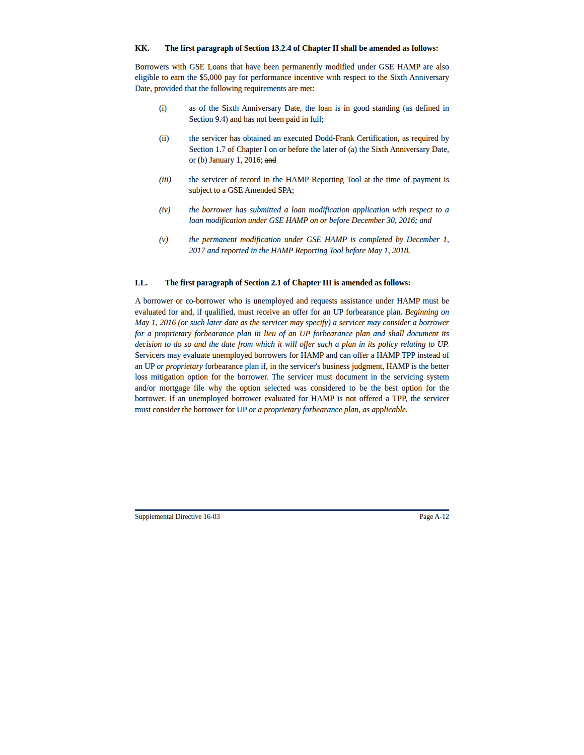KK. The first paragraph of Section 13.2.4 of Chapter II shall be amended as follows:
Borrowers with GSE Loans that have been permanently modified under GSE HAMP are also eligible to earn the $5,000 pay for performance incentive with respect to the Sixth Anniversary Date, provided that the following requirements are met:
(i) as of the Sixth Anniversary Date, the loan is in good standing (as defined in Section 9.4) and has not been paid in full;
(ii) the servicer has obtained an executed Dodd-Frank Certification, as required by Section 1.7 of Chapter I on or before the later of (a) the Sixth Anniversary Date, or (b) January 1, 2016; and
(iii) the servicer of record in the HAMP Reporting Tool at the time of payment is subject to a GSE Amended SPA;
(iv) the borrower has submitted a loan modification application with respect to a loan modification under GSE HAMP on or before December 30, 2016; and
(v) the permanent modification under GSE HAMP is completed by December 1, 2017 and reported in the HAMP Reporting Tool before May 1, 2018.
LL. The first paragraph of Section 2.1 of Chapter III is amended as follows:
A borrower or co-borrower who is unemployed and requests assistance under HAMP must be evaluated for and, if qualified, must receive an offer for an UP forbearance plan. Beginning on May 1, 2016 (or such later date as the servicer may specify) a servicer may consider a borrower for a proprietary forbearance plan in lieu of an UP forbearance plan and shall document its decision to do so and the date from which it will offer such a plan in its policy relating to UP. Servicers may evaluate unemployed borrowers for HAMP and can offer a HAMP TPP instead of an UP or proprietary forbearance plan if, in the servicer's business judgment, HAMP is the better loss mitigation option for the borrower. The servicer must document in the servicing system and/or mortgage file why the option selected was considered to be the best option for the borrower. If an unemployed borrower evaluated for HAMP is not offered a TPP, the servicer must consider the borrower for UP or a proprietary forbearance plan, as applicable.
Supplemental Directive 16-03
Page A-12